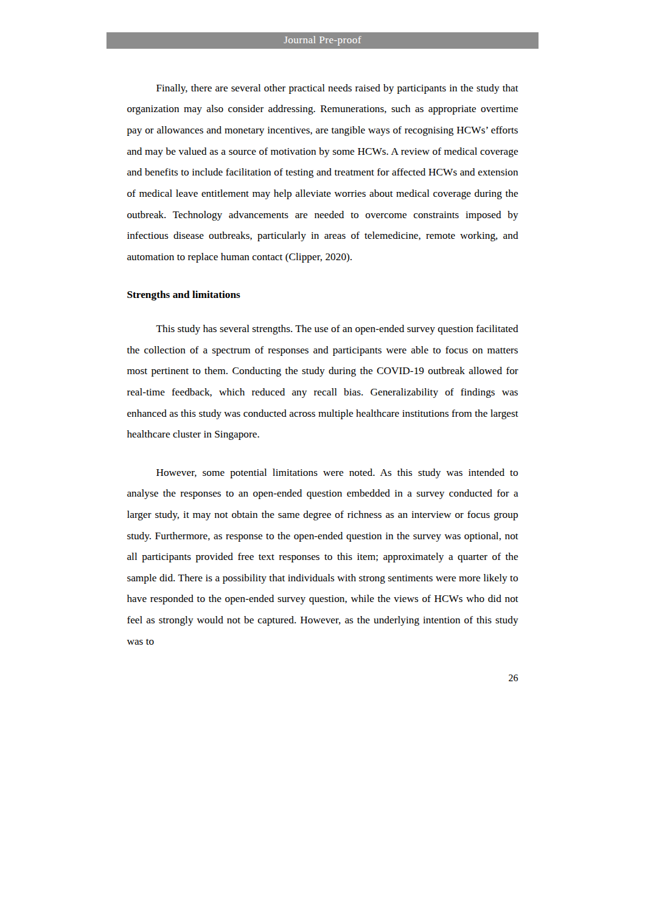Journal Pre-proof
Finally, there are several other practical needs raised by participants in the study that organization may also consider addressing. Remunerations, such as appropriate overtime pay or allowances and monetary incentives, are tangible ways of recognising HCWs’ efforts and may be valued as a source of motivation by some HCWs. A review of medical coverage and benefits to include facilitation of testing and treatment for affected HCWs and extension of medical leave entitlement may help alleviate worries about medical coverage during the outbreak. Technology advancements are needed to overcome constraints imposed by infectious disease outbreaks, particularly in areas of telemedicine, remote working, and automation to replace human contact (Clipper, 2020).
Strengths and limitations
This study has several strengths. The use of an open-ended survey question facilitated the collection of a spectrum of responses and participants were able to focus on matters most pertinent to them. Conducting the study during the COVID-19 outbreak allowed for real-time feedback, which reduced any recall bias. Generalizability of findings was enhanced as this study was conducted across multiple healthcare institutions from the largest healthcare cluster in Singapore.
However, some potential limitations were noted. As this study was intended to analyse the responses to an open-ended question embedded in a survey conducted for a larger study, it may not obtain the same degree of richness as an interview or focus group study. Furthermore, as response to the open-ended question in the survey was optional, not all participants provided free text responses to this item; approximately a quarter of the sample did. There is a possibility that individuals with strong sentiments were more likely to have responded to the open-ended survey question, while the views of HCWs who did not feel as strongly would not be captured. However, as the underlying intention of this study was to
26